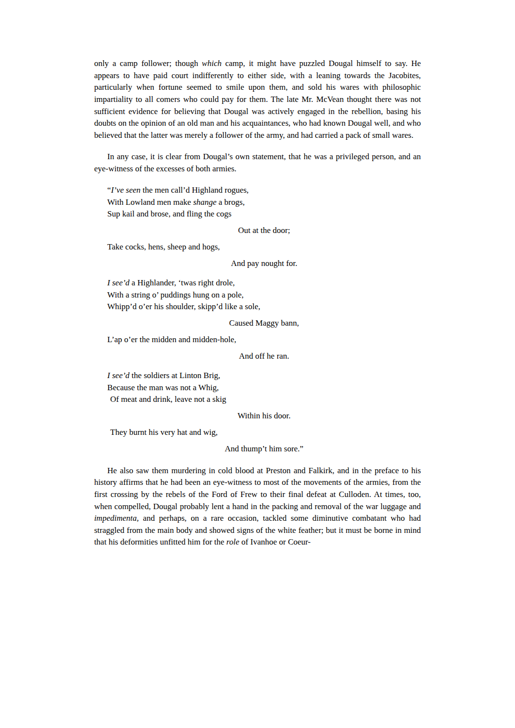only a camp follower; though which camp, it might have puzzled Dougal himself to say. He appears to have paid court indifferently to either side, with a leaning towards the Jacobites, particularly when fortune seemed to smile upon them, and sold his wares with philosophic impartiality to all comers who could pay for them. The late Mr. McVean thought there was not sufficient evidence for believing that Dougal was actively engaged in the rebellion, basing his doubts on the opinion of an old man and his acquaintances, who had known Dougal well, and who believed that the latter was merely a follower of the army, and had carried a pack of small wares.
In any case, it is clear from Dougal’s own statement, that he was a privileged person, and an eye-witness of the excesses of both armies.
“I’ve seen the men call’d Highland rogues,
With Lowland men make shange a brogs,
Sup kail and brose, and fling the cogs
Out at the door;
Take cocks, hens, sheep and hogs,
And pay nought for.
I see’d a Highlander, ‘twas right drole,
With a string o’ puddings hung on a pole,
Whipp’d o’er his shoulder, skipp’d like a sole,
Caused Maggy bann,
L’ap o’er the midden and midden-hole,
And off he ran.
I see’d the soldiers at Linton Brig,
Because the man was not a Whig,
Of meat and drink, leave not a skig
Within his door.
They burnt his very hat and wig,
And thump’t him sore.”
He also saw them murdering in cold blood at Preston and Falkirk, and in the preface to his history affirms that he had been an eye-witness to most of the movements of the armies, from the first crossing by the rebels of the Ford of Frew to their final defeat at Culloden. At times, too, when compelled, Dougal probably lent a hand in the packing and removal of the war luggage and impedimenta, and perhaps, on a rare occasion, tackled some diminutive combatant who had straggled from the main body and showed signs of the white feather; but it must be borne in mind that his deformities unfitted him for the role of Ivanhoe or Coeur-